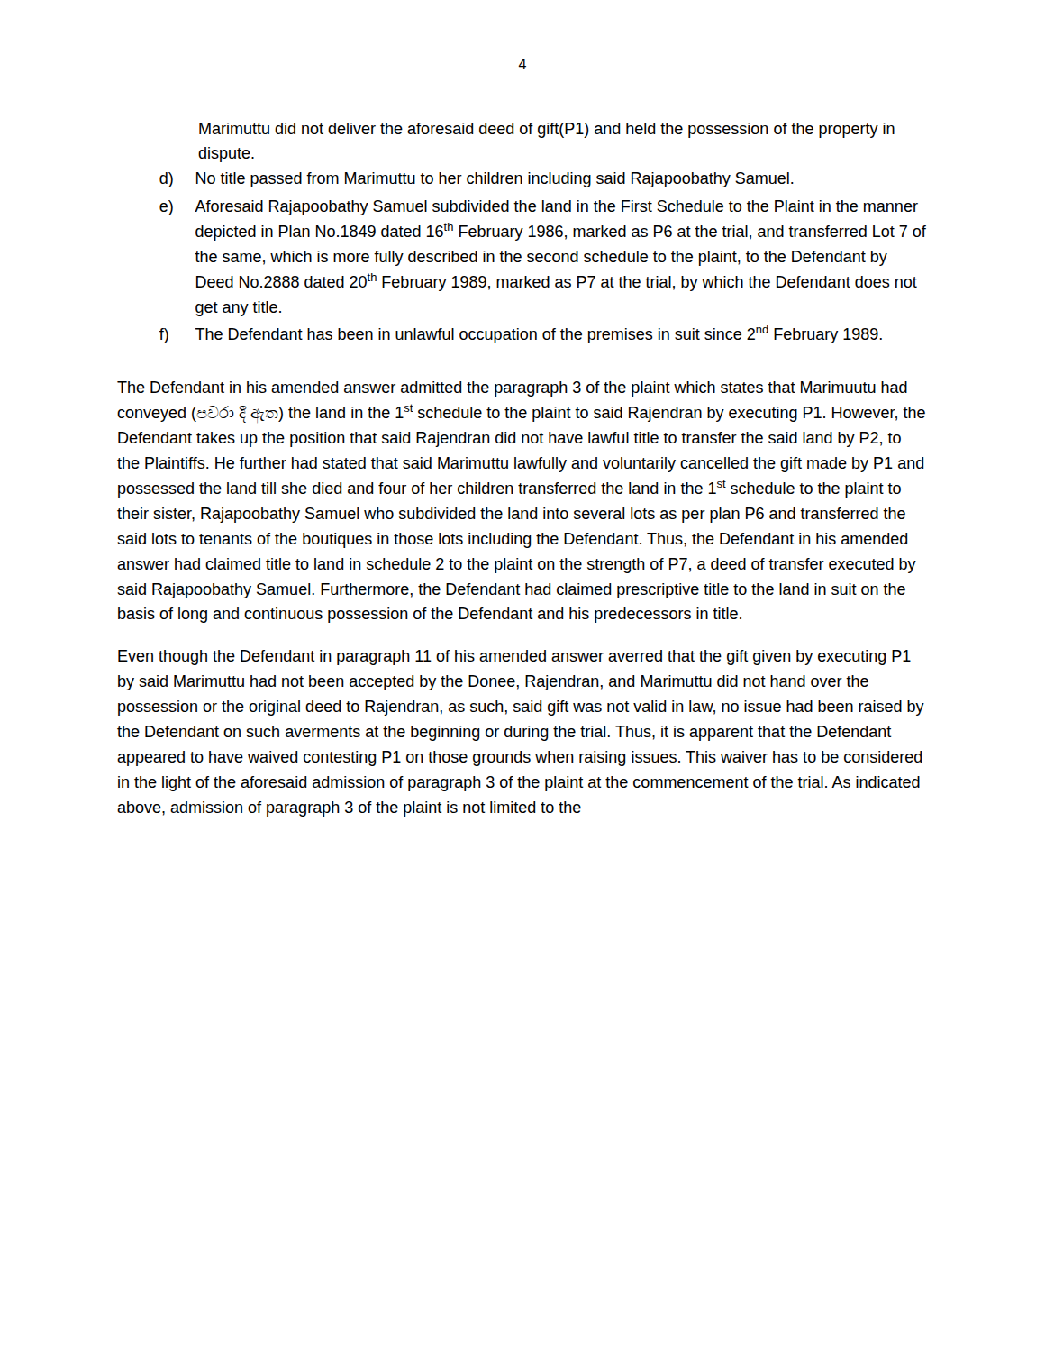4
Marimuttu did not deliver the aforesaid deed of gift(P1) and held the possession of the property in dispute.
d) No title passed from Marimuttu to her children including said Rajapoobathy Samuel.
e) Aforesaid Rajapoobathy Samuel subdivided the land in the First Schedule to the Plaint in the manner depicted in Plan No.1849 dated 16th February 1986, marked as P6 at the trial, and transferred Lot 7 of the same, which is more fully described in the second schedule to the plaint, to the Defendant by Deed No.2888 dated 20th February 1989, marked as P7 at the trial, by which the Defendant does not get any title.
f) The Defendant has been in unlawful occupation of the premises in suit since 2nd February 1989.
The Defendant in his amended answer admitted the paragraph 3 of the plaint which states that Marimuutu had conveyed (පවරා දී ඇත) the land in the 1st schedule to the plaint to said Rajendran by executing P1. However, the Defendant takes up the position that said Rajendran did not have lawful title to transfer the said land by P2, to the Plaintiffs. He further had stated that said Marimuttu lawfully and voluntarily cancelled the gift made by P1 and possessed the land till she died and four of her children transferred the land in the 1st schedule to the plaint to their sister, Rajapoobathy Samuel who subdivided the land into several lots as per plan P6 and transferred the said lots to tenants of the boutiques in those lots including the Defendant. Thus, the Defendant in his amended answer had claimed title to land in schedule 2 to the plaint on the strength of P7, a deed of transfer executed by said Rajapoobathy Samuel. Furthermore, the Defendant had claimed prescriptive title to the land in suit on the basis of long and continuous possession of the Defendant and his predecessors in title.
Even though the Defendant in paragraph 11 of his amended answer averred that the gift given by executing P1 by said Marimuttu had not been accepted by the Donee, Rajendran, and Marimuttu did not hand over the possession or the original deed to Rajendran, as such, said gift was not valid in law, no issue had been raised by the Defendant on such averments at the beginning or during the trial. Thus, it is apparent that the Defendant appeared to have waived contesting P1 on those grounds when raising issues. This waiver has to be considered in the light of the aforesaid admission of paragraph 3 of the plaint at the commencement of the trial. As indicated above, admission of paragraph 3 of the plaint is not limited to the